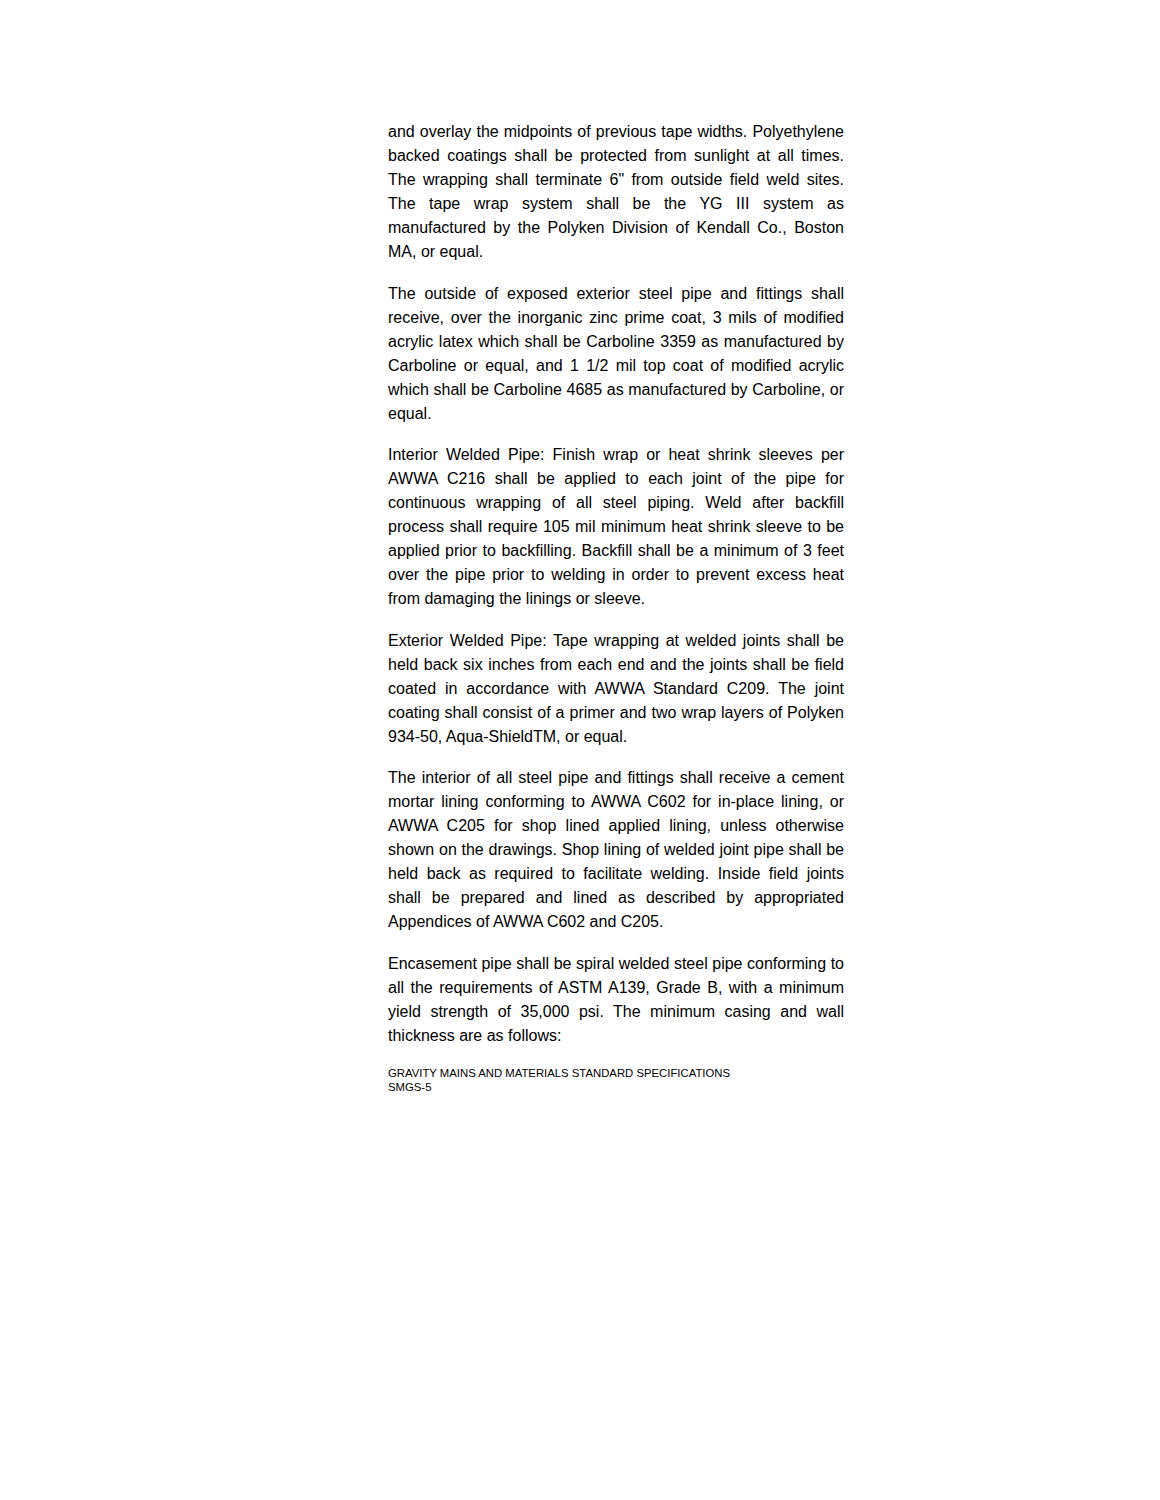and overlay the midpoints of previous tape widths. Polyethylene backed coatings shall be protected from sunlight at all times. The wrapping shall terminate 6" from outside field weld sites. The tape wrap system shall be the YG III system as manufactured by the Polyken Division of Kendall Co., Boston MA, or equal.
The outside of exposed exterior steel pipe and fittings shall receive, over the inorganic zinc prime coat, 3 mils of modified acrylic latex which shall be Carboline 3359 as manufactured by Carboline or equal, and 1 1/2 mil top coat of modified acrylic which shall be Carboline 4685 as manufactured by Carboline, or equal.
Interior Welded Pipe: Finish wrap or heat shrink sleeves per AWWA C216 shall be applied to each joint of the pipe for continuous wrapping of all steel piping. Weld after backfill process shall require 105 mil minimum heat shrink sleeve to be applied prior to backfilling. Backfill shall be a minimum of 3 feet over the pipe prior to welding in order to prevent excess heat from damaging the linings or sleeve.
Exterior Welded Pipe: Tape wrapping at welded joints shall be held back six inches from each end and the joints shall be field coated in accordance with AWWA Standard C209. The joint coating shall consist of a primer and two wrap layers of Polyken 934-50, Aqua-ShieldTM, or equal.
The interior of all steel pipe and fittings shall receive a cement mortar lining conforming to AWWA C602 for in-place lining, or AWWA C205 for shop lined applied lining, unless otherwise shown on the drawings. Shop lining of welded joint pipe shall be held back as required to facilitate welding. Inside field joints shall be prepared and lined as described by appropriated Appendices of AWWA C602 and C205.
Encasement pipe shall be spiral welded steel pipe conforming to all the requirements of ASTM A139, Grade B, with a minimum yield strength of 35,000 psi. The minimum casing and wall thickness are as follows:
GRAVITY MAINS AND MATERIALS STANDARD SPECIFICATIONS SMGS-5